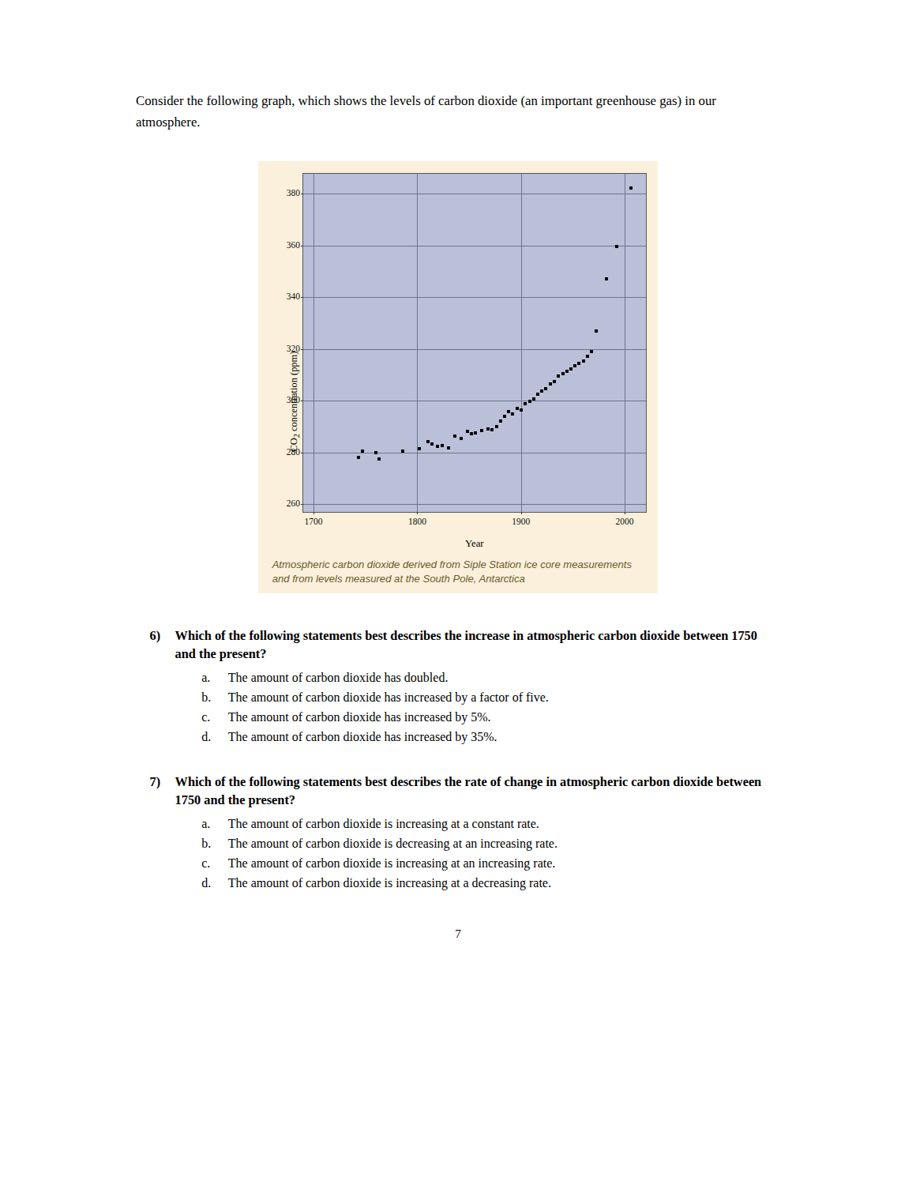Consider the following graph, which shows the levels of carbon dioxide (an important greenhouse gas) in our atmosphere.
CO2 concentration (ppm)
380
360
340
320
300
280
260
1700
1800
1900
2000
Year
Atmospheric carbon dioxide derived from Siple Station ice core measurements and from levels measured at the South Pole, Antarctica
Which of the following statements best describes the increase in atmospheric carbon dioxide between 1750 and the present?
The amount of carbon dioxide has doubled.
The amount of carbon dioxide has increased by a factor of five.
The amount of carbon dioxide has increased by 5%.
The amount of carbon dioxide has increased by 35%.
Which of the following statements best describes the rate of change in atmospheric carbon dioxide between 1750 and the present?
The amount of carbon dioxide is increasing at a constant rate.
The amount of carbon dioxide is decreasing at an increasing rate.
The amount of carbon dioxide is increasing at an increasing rate.
The amount of carbon dioxide is increasing at a decreasing rate.
7